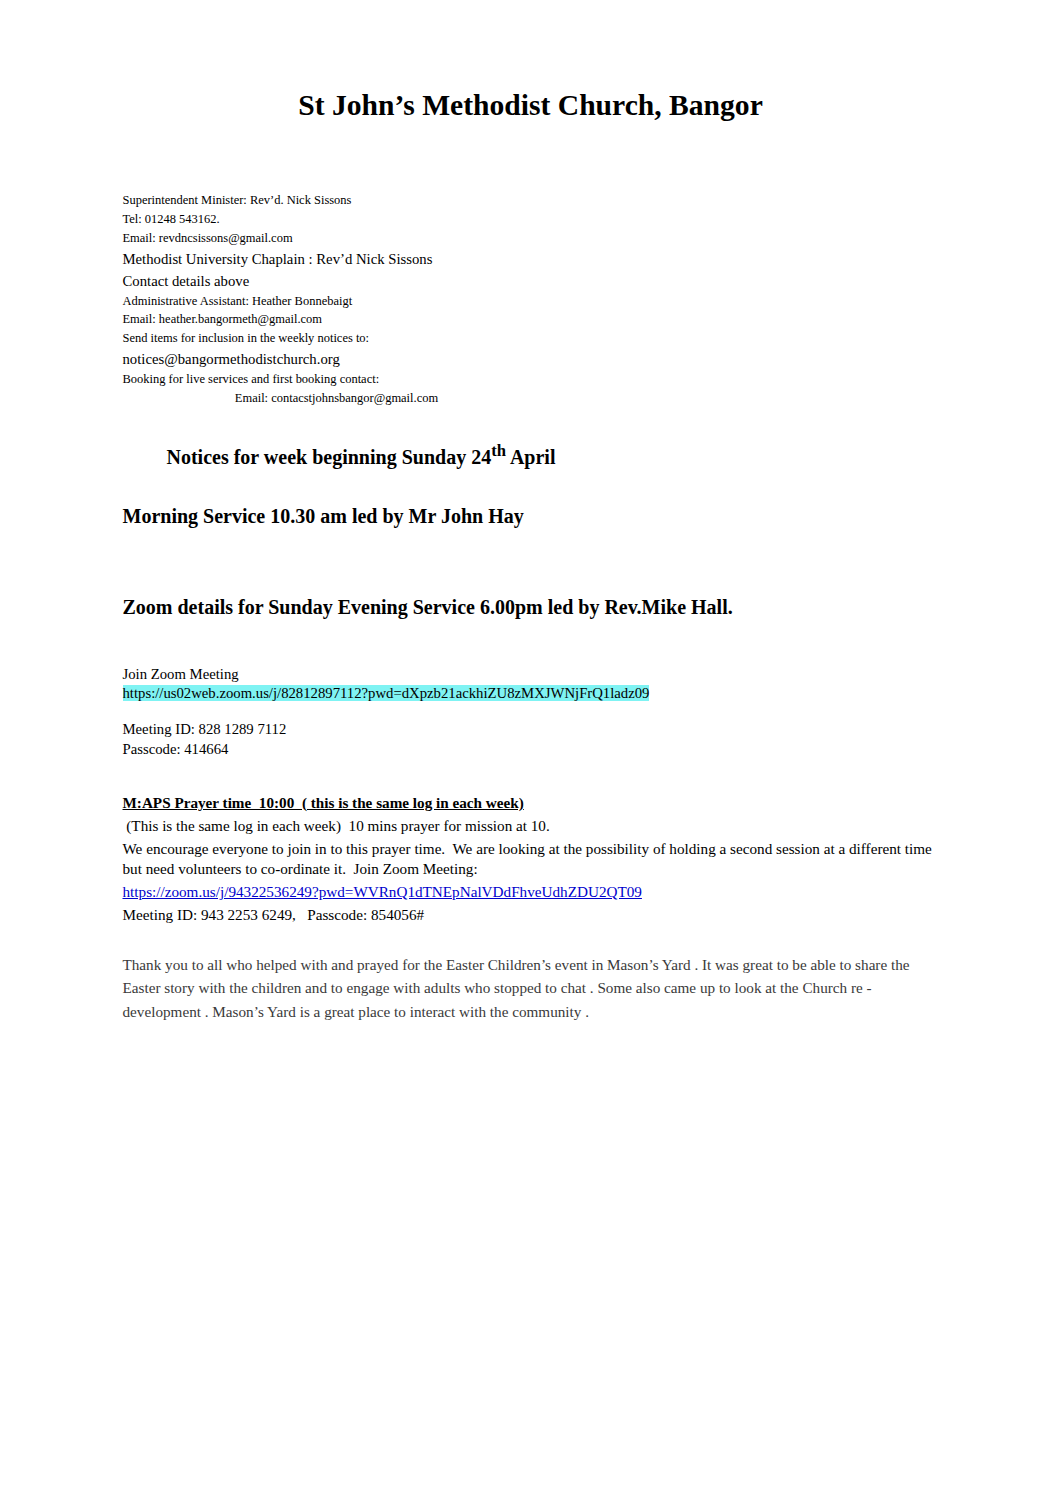St John’s Methodist Church, Bangor
Superintendent Minister: Rev’d. Nick Sissons
Tel: 01248 543162.
Email: revdncsissons@gmail.com
Methodist University Chaplain : Rev’d Nick Sissons
Contact details above
Administrative Assistant: Heather Bonnebaigt
Email: heather.bangormeth@gmail.com
Send items for inclusion in the weekly notices to:
notices@bangormethodistchurch.org
Booking for live services and first booking contact:
Email: contacstjohnsbangor@gmail.com
Notices for week beginning Sunday 24th April
Morning Service 10.30 am led by Mr John Hay
Zoom details for Sunday Evening Service 6.00pm led by Rev.Mike Hall.
Join Zoom Meeting
https://us02web.zoom.us/j/82812897112?pwd=dXpzb21ackhiZU8zMXJWNjFrQ1ladz09
Meeting ID: 828 1289 7112
Passcode: 414664
M:APS Prayer time 10:00 ( this is the same log in each week)
(This is the same log in each week) 10 mins prayer for mission at 10.
We encourage everyone to join in to this prayer time. We are looking at the possibility of holding a second session at a different time but need volunteers to co-ordinate it. Join Zoom Meeting:
https://zoom.us/j/94322536249?pwd=WVRnQ1dTNEpNalVDdFhveUdhZDU2QT09
Meeting ID: 943 2253 6249, Passcode: 854056#
Thank you to all who helped with and prayed for the Easter Children’s event in Mason’s Yard . It was great to be able to share the Easter story with the children and to engage with adults who stopped to chat . Some also came up to look at the Church re - development . Mason’s Yard is a great place to interact with the community .